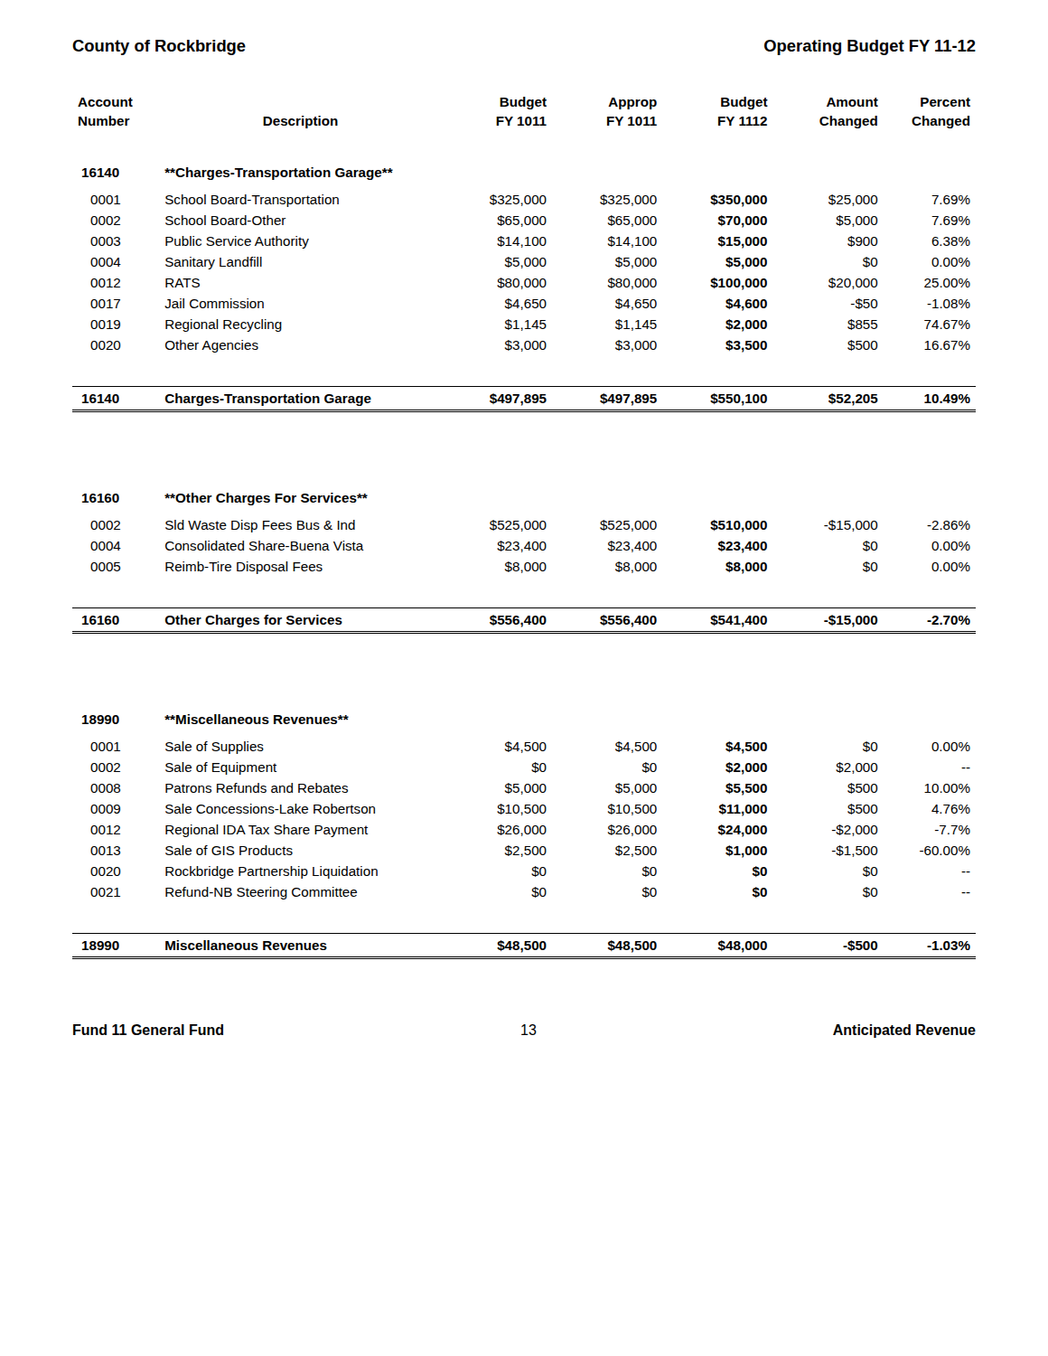County of Rockbridge
Operating Budget FY 11-12
| Account | | Budget | Approp | Budget | Amount | Percent |
| --- | --- | --- | --- | --- | --- | --- |
| Number | Description | FY 1011 | FY 1011 | FY 1112 | Changed | Changed |
| 16140 | **Charges-Transportation Garage** | | | | | |
| 0001 | School Board-Transportation | $325,000 | $325,000 | $350,000 | $25,000 | 7.69% |
| 0002 | School Board-Other | $65,000 | $65,000 | $70,000 | $5,000 | 7.69% |
| 0003 | Public Service Authority | $14,100 | $14,100 | $15,000 | $900 | 6.38% |
| 0004 | Sanitary Landfill | $5,000 | $5,000 | $5,000 | $0 | 0.00% |
| 0012 | RATS | $80,000 | $80,000 | $100,000 | $20,000 | 25.00% |
| 0017 | Jail Commission | $4,650 | $4,650 | $4,600 | -$50 | -1.08% |
| 0019 | Regional Recycling | $1,145 | $1,145 | $2,000 | $855 | 74.67% |
| 0020 | Other Agencies | $3,000 | $3,000 | $3,500 | $500 | 16.67% |
| 16140 | Charges-Transportation Garage | $497,895 | $497,895 | $550,100 | $52,205 | 10.49% |
| 16160 | **Other Charges For Services** | | | | | |
| 0002 | Sld Waste Disp Fees Bus & Ind | $525,000 | $525,000 | $510,000 | -$15,000 | -2.86% |
| 0004 | Consolidated Share-Buena Vista | $23,400 | $23,400 | $23,400 | $0 | 0.00% |
| 0005 | Reimb-Tire Disposal Fees | $8,000 | $8,000 | $8,000 | $0 | 0.00% |
| 16160 | Other Charges for Services | $556,400 | $556,400 | $541,400 | -$15,000 | -2.70% |
| 18990 | **Miscellaneous Revenues** | | | | | |
| 0001 | Sale of Supplies | $4,500 | $4,500 | $4,500 | $0 | 0.00% |
| 0002 | Sale of Equipment | $0 | $0 | $2,000 | $2,000 | -- |
| 0008 | Patrons Refunds and Rebates | $5,000 | $5,000 | $5,500 | $500 | 10.00% |
| 0009 | Sale Concessions-Lake Robertson | $10,500 | $10,500 | $11,000 | $500 | 4.76% |
| 0012 | Regional IDA Tax Share Payment | $26,000 | $26,000 | $24,000 | -$2,000 | -7.7% |
| 0013 | Sale of GIS Products | $2,500 | $2,500 | $1,000 | -$1,500 | -60.00% |
| 0020 | Rockbridge Partnership Liquidation | $0 | $0 | $0 | $0 | -- |
| 0021 | Refund-NB Steering Committee | $0 | $0 | $0 | $0 | -- |
| 18990 | Miscellaneous Revenues | $48,500 | $48,500 | $48,000 | -$500 | -1.03% |
Fund 11 General Fund
13
Anticipated Revenue